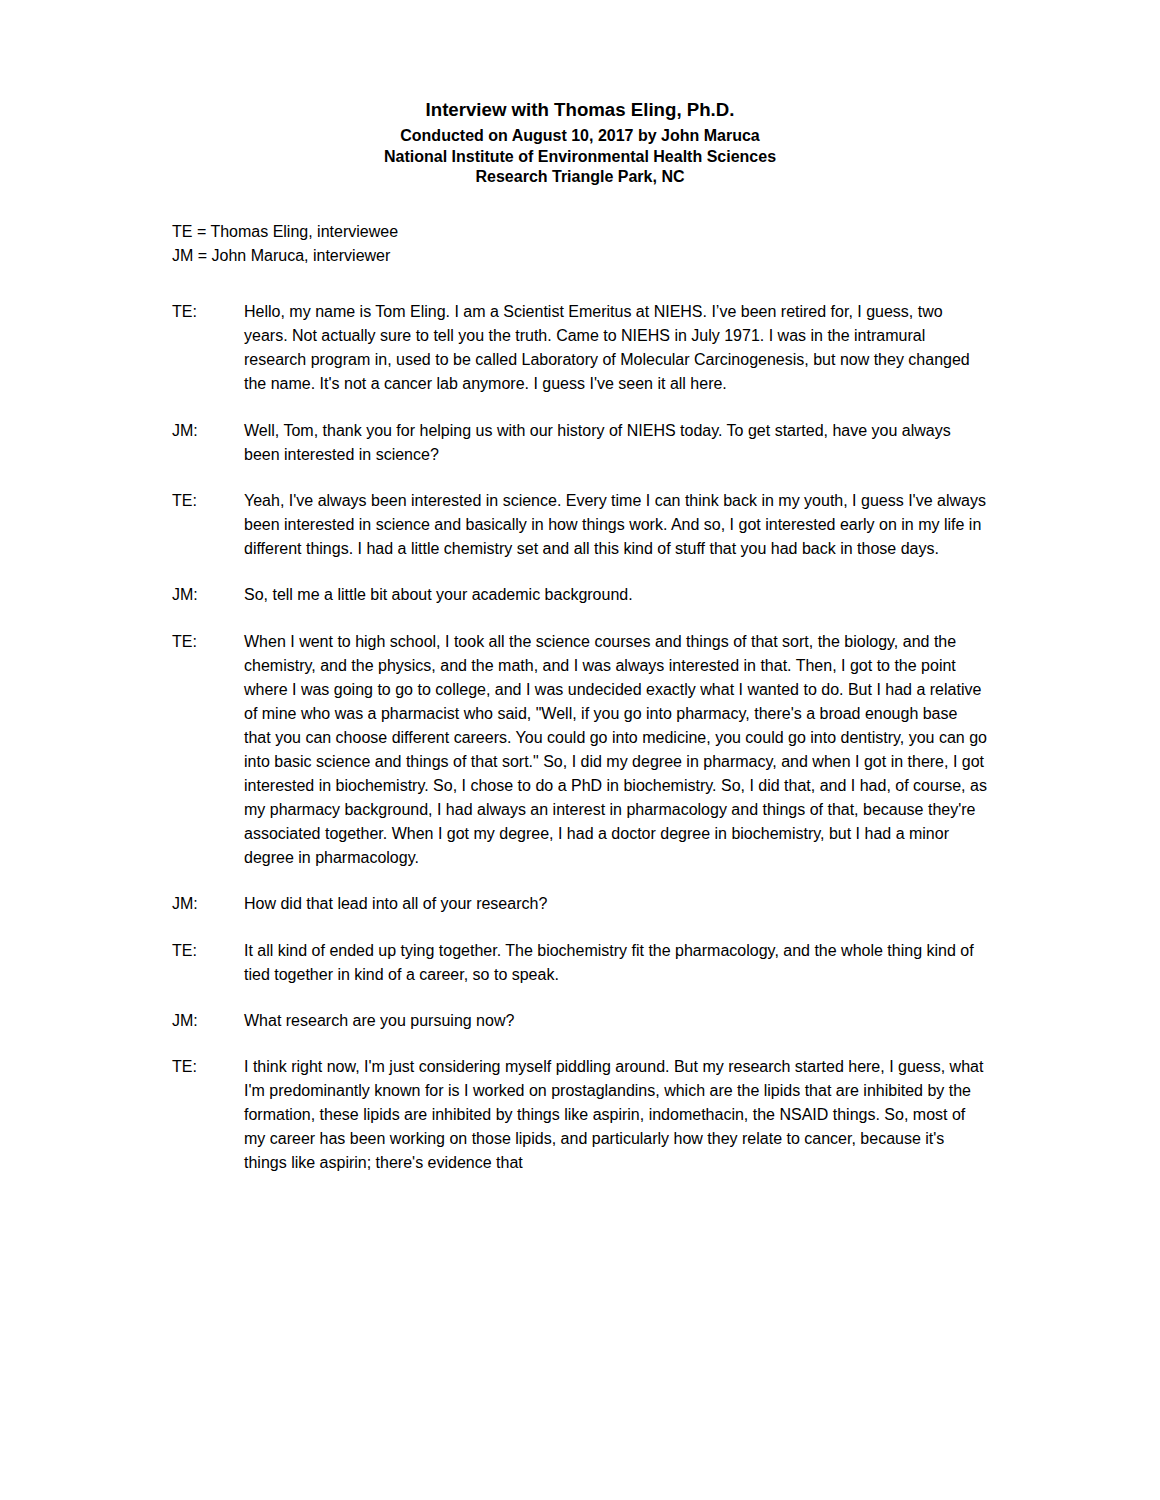Interview with Thomas Eling, Ph.D.
Conducted on August 10, 2017 by John Maruca
National Institute of Environmental Health Sciences
Research Triangle Park, NC
TE = Thomas Eling, interviewee
JM = John Maruca, interviewer
TE:
Hello, my name is Tom Eling. I am a Scientist Emeritus at NIEHS. I’ve been retired for, I guess, two years. Not actually sure to tell you the truth. Came to NIEHS in July 1971. I was in the intramural research program in, used to be called Laboratory of Molecular Carcinogenesis, but now they changed the name. It's not a cancer lab anymore. I guess I've seen it all here.
JM:
Well, Tom, thank you for helping us with our history of NIEHS today. To get started, have you always been interested in science?
TE:
Yeah, I've always been interested in science. Every time I can think back in my youth, I guess I've always been interested in science and basically in how things work. And so, I got interested early on in my life in different things. I had a little chemistry set and all this kind of stuff that you had back in those days.
JM:
So, tell me a little bit about your academic background.
TE:
When I went to high school, I took all the science courses and things of that sort, the biology, and the chemistry, and the physics, and the math, and I was always interested in that. Then, I got to the point where I was going to go to college, and I was undecided exactly what I wanted to do. But I had a relative of mine who was a pharmacist who said, "Well, if you go into pharmacy, there's a broad enough base that you can choose different careers. You could go into medicine, you could go into dentistry, you can go into basic science and things of that sort." So, I did my degree in pharmacy, and when I got in there, I got interested in biochemistry. So, I chose to do a PhD in biochemistry. So, I did that, and I had, of course, as my pharmacy background, I had always an interest in pharmacology and things of that, because they're associated together. When I got my degree, I had a doctor degree in biochemistry, but I had a minor degree in pharmacology.
JM:
How did that lead into all of your research?
TE:
It all kind of ended up tying together. The biochemistry fit the pharmacology, and the whole thing kind of tied together in kind of a career, so to speak.
JM:
What research are you pursuing now?
TE:
I think right now, I'm just considering myself piddling around. But my research started here, I guess, what I'm predominantly known for is I worked on prostaglandins, which are the lipids that are inhibited by the formation, these lipids are inhibited by things like aspirin, indomethacin, the NSAID things. So, most of my career has been working on those lipids, and particularly how they relate to cancer, because it's things like aspirin; there's evidence that